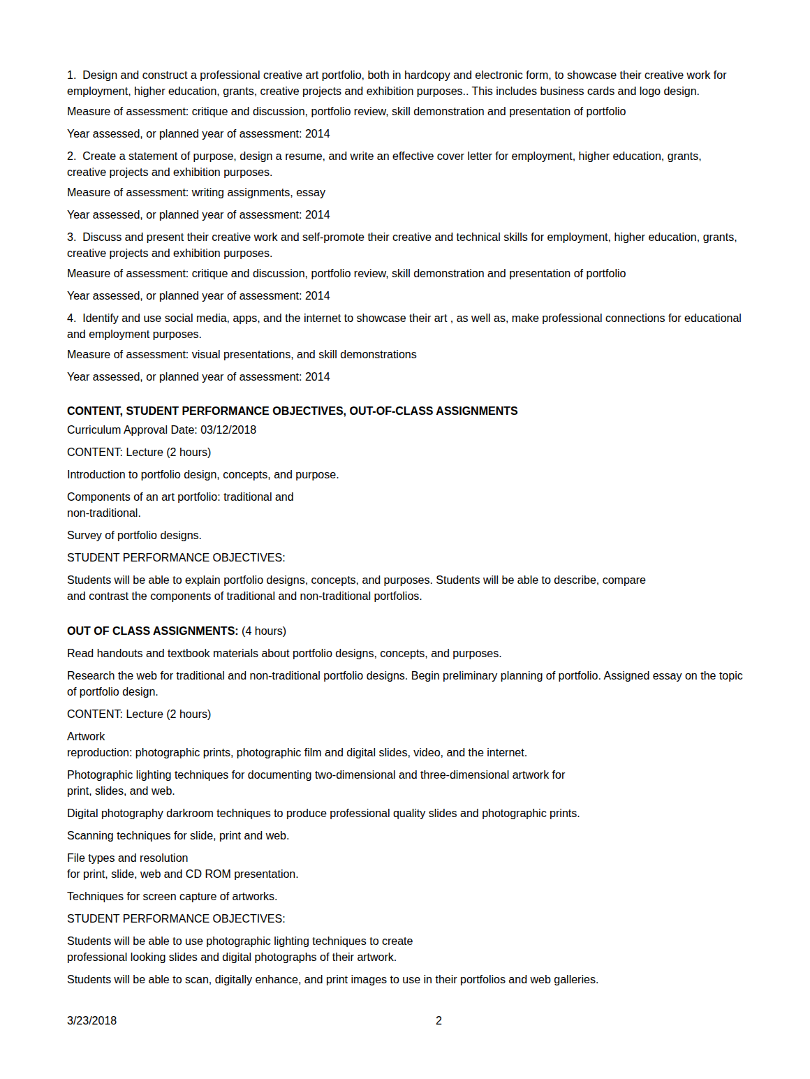1. Design and construct a professional creative art portfolio, both in hardcopy and electronic form, to showcase their creative work for employment, higher education, grants, creative projects and exhibition purposes.. This includes business cards and logo design.
Measure of assessment: critique and discussion, portfolio review, skill demonstration and presentation of portfolio
Year assessed, or planned year of assessment: 2014
2. Create a statement of purpose, design a resume, and write an effective cover letter for employment, higher education, grants, creative projects and exhibition purposes.
Measure of assessment: writing assignments, essay
Year assessed, or planned year of assessment: 2014
3. Discuss and present their creative work and self-promote their creative and technical skills for employment, higher education, grants, creative projects and exhibition purposes.
Measure of assessment: critique and discussion, portfolio review, skill demonstration and presentation of portfolio
Year assessed, or planned year of assessment: 2014
4. Identify and use social media, apps, and the internet to showcase their art , as well as, make professional connections for educational and employment purposes.
Measure of assessment: visual presentations, and skill demonstrations
Year assessed, or planned year of assessment: 2014
CONTENT, STUDENT PERFORMANCE OBJECTIVES, OUT-OF-CLASS ASSIGNMENTS
Curriculum Approval Date: 03/12/2018
CONTENT: Lecture (2 hours)
Introduction to portfolio design, concepts, and purpose.
Components of an art portfolio: traditional and
non-traditional.
Survey of portfolio designs.
STUDENT PERFORMANCE OBJECTIVES:
Students will be able to explain portfolio designs, concepts, and purposes. Students will be able to describe, compare
and contrast the components of traditional and non-traditional portfolios.
OUT OF CLASS ASSIGNMENTS: (4 hours)
Read handouts and textbook materials about portfolio designs, concepts, and purposes.
Research the web for traditional and non-traditional portfolio designs. Begin preliminary planning of portfolio. Assigned essay on the topic of portfolio design.
CONTENT: Lecture (2 hours)
Artwork
reproduction: photographic prints, photographic film and digital slides, video, and the internet.
Photographic lighting techniques for documenting two-dimensional and three-dimensional artwork for
print, slides, and web.
Digital photography darkroom techniques to produce professional quality slides and photographic prints.
Scanning techniques for slide, print and web.
File types and resolution
for print, slide, web and CD ROM presentation.
Techniques for screen capture of artworks.
STUDENT PERFORMANCE OBJECTIVES:
Students will be able to use photographic lighting techniques to create
professional looking slides and digital photographs of their artwork.
Students will be able to scan, digitally enhance, and print images to use in their portfolios and web galleries.
3/23/2018 2